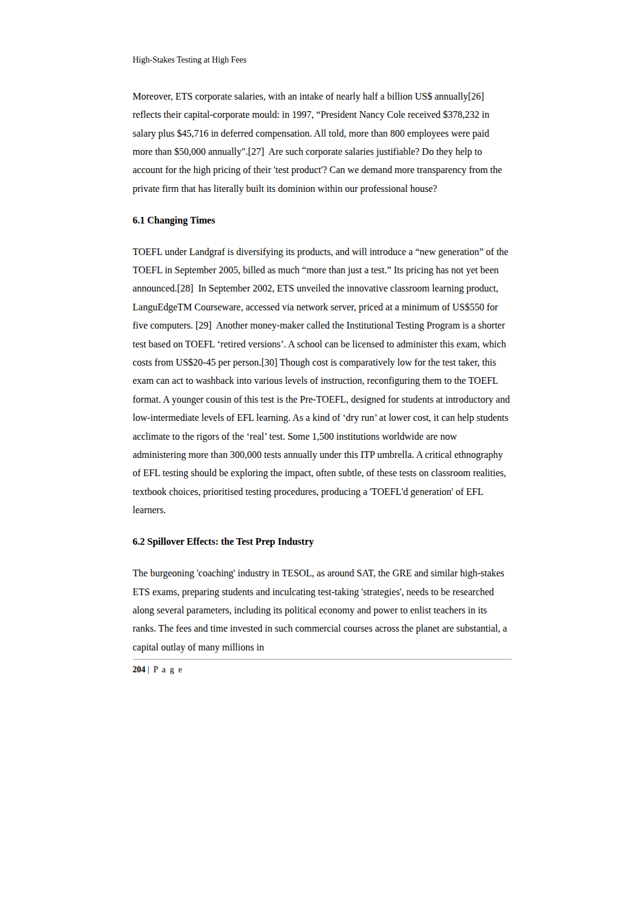High-Stakes Testing at High Fees
Moreover, ETS corporate salaries, with an intake of nearly half a billion US$ annually[26] reflects their capital-corporate mould: in 1997, “President Nancy Cole received $378,232 in salary plus $45,716 in deferred compensation. All told, more than 800 employees were paid more than $50,000 annually".[27] Are such corporate salaries justifiable? Do they help to account for the high pricing of their 'test product'? Can we demand more transparency from the private firm that has literally built its dominion within our professional house?
6.1 Changing Times
TOEFL under Landgraf is diversifying its products, and will introduce a “new generation” of the TOEFL in September 2005, billed as much “more than just a test.” Its pricing has not yet been announced.[28] In September 2002, ETS unveiled the innovative classroom learning product, LanguEdgeTM Courseware, accessed via network server, priced at a minimum of US$550 for five computers. [29] Another money-maker called the Institutional Testing Program is a shorter test based on TOEFL ‘retired versions’. A school can be licensed to administer this exam, which costs from US$20-45 per person.[30] Though cost is comparatively low for the test taker, this exam can act to washback into various levels of instruction, reconfiguring them to the TOEFL format. A younger cousin of this test is the Pre-TOEFL, designed for students at introductory and low-intermediate levels of EFL learning. As a kind of ‘dry run’ at lower cost, it can help students acclimate to the rigors of the ‘real’ test. Some 1,500 institutions worldwide are now administering more than 300,000 tests annually under this ITP umbrella. A critical ethnography of EFL testing should be exploring the impact, often subtle, of these tests on classroom realities, textbook choices, prioritised testing procedures, producing a 'TOEFL'd generation' of EFL learners.
6.2 Spillover Effects: the Test Prep Industry
The burgeoning 'coaching' industry in TESOL, as around SAT, the GRE and similar high-stakes ETS exams, preparing students and inculcating test-taking 'strategies', needs to be researched along several parameters, including its political economy and power to enlist teachers in its ranks. The fees and time invested in such commercial courses across the planet are substantial, a capital outlay of many millions in
204 | P a g e